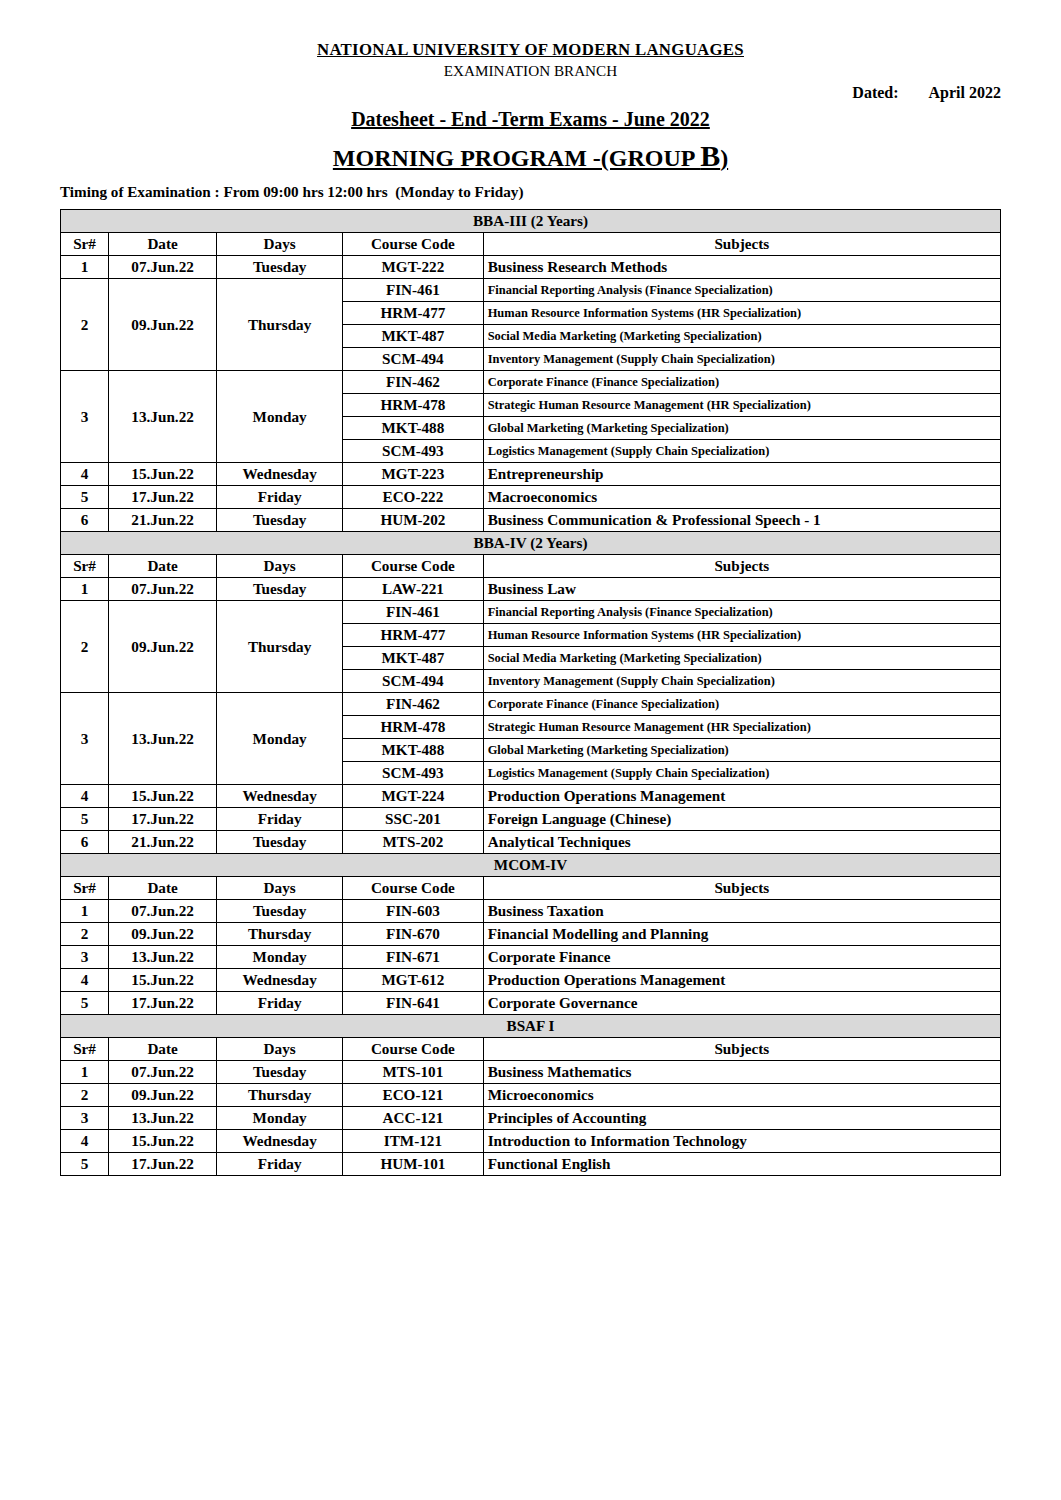NATIONAL UNIVERSITY OF MODERN LANGUAGES
EXAMINATION BRANCH
Dated: April 2022
Datesheet - End -Term Exams - June 2022
MORNING PROGRAM -(GROUP B)
Timing of Examination : From 09:00 hrs 12:00 hrs (Monday to Friday)
| BBA-III (2 Years) |
| Sr# | Date | Days | Course Code | Subjects |
| 1 | 07.Jun.22 | Tuesday | MGT-222 | Business Research Methods |
| 2 | 09.Jun.22 | Thursday | FIN-461 | Financial Reporting Analysis (Finance Specialization) |
| HRM-477 | Human Resource Information Systems (HR Specialization) |
| MKT-487 | Social Media Marketing (Marketing Specialization) |
| SCM-494 | Inventory Management (Supply Chain Specialization) |
| 3 | 13.Jun.22 | Monday | FIN-462 | Corporate Finance (Finance Specialization) |
| HRM-478 | Strategic Human Resource Management (HR Specialization) |
| MKT-488 | Global Marketing (Marketing Specialization) |
| SCM-493 | Logistics Management (Supply Chain Specialization) |
| 4 | 15.Jun.22 | Wednesday | MGT-223 | Entrepreneurship |
| 5 | 17.Jun.22 | Friday | ECO-222 | Macroeconomics |
| 6 | 21.Jun.22 | Tuesday | HUM-202 | Business Communication & Professional Speech - 1 |
| BBA-IV (2 Years) |
| Sr# | Date | Days | Course Code | Subjects |
| 1 | 07.Jun.22 | Tuesday | LAW-221 | Business Law |
| 2 | 09.Jun.22 | Thursday | FIN-461 | Financial Reporting Analysis (Finance Specialization) |
| HRM-477 | Human Resource Information Systems (HR Specialization) |
| MKT-487 | Social Media Marketing (Marketing Specialization) |
| SCM-494 | Inventory Management (Supply Chain Specialization) |
| 3 | 13.Jun.22 | Monday | FIN-462 | Corporate Finance (Finance Specialization) |
| HRM-478 | Strategic Human Resource Management (HR Specialization) |
| MKT-488 | Global Marketing (Marketing Specialization) |
| SCM-493 | Logistics Management (Supply Chain Specialization) |
| 4 | 15.Jun.22 | Wednesday | MGT-224 | Production Operations Management |
| 5 | 17.Jun.22 | Friday | SSC-201 | Foreign Language (Chinese) |
| 6 | 21.Jun.22 | Tuesday | MTS-202 | Analytical Techniques |
| MCOM-IV |
| Sr# | Date | Days | Course Code | Subjects |
| 1 | 07.Jun.22 | Tuesday | FIN-603 | Business Taxation |
| 2 | 09.Jun.22 | Thursday | FIN-670 | Financial Modelling and Planning |
| 3 | 13.Jun.22 | Monday | FIN-671 | Corporate Finance |
| 4 | 15.Jun.22 | Wednesday | MGT-612 | Production Operations Management |
| 5 | 17.Jun.22 | Friday | FIN-641 | Corporate Governance |
| BSAF I |
| Sr# | Date | Days | Course Code | Subjects |
| 1 | 07.Jun.22 | Tuesday | MTS-101 | Business Mathematics |
| 2 | 09.Jun.22 | Thursday | ECO-121 | Microeconomics |
| 3 | 13.Jun.22 | Monday | ACC-121 | Principles of Accounting |
| 4 | 15.Jun.22 | Wednesday | ITM-121 | Introduction to Information Technology |
| 5 | 17.Jun.22 | Friday | HUM-101 | Functional English |